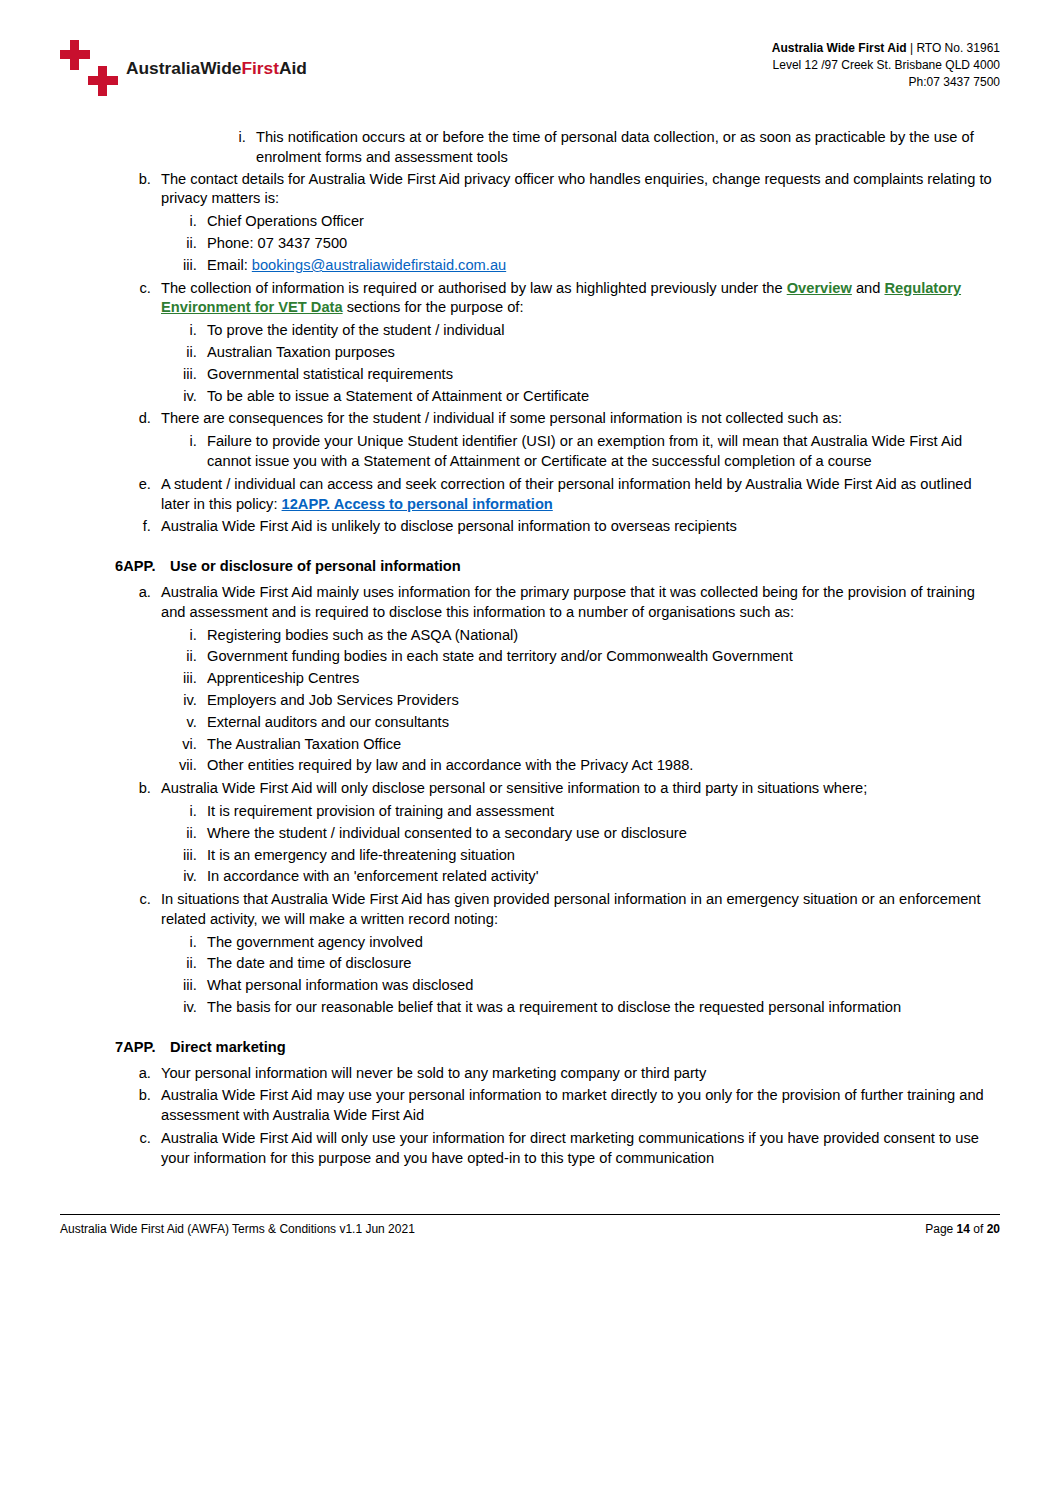Australia Wide First Aid
Australia Wide First Aid | RTO No. 31961
Level 12 /97 Creek St. Brisbane QLD 4000
Ph:07 3437 7500
This notification occurs at or before the time of personal data collection, or as soon as practicable by the use of enrolment forms and assessment tools
The contact details for Australia Wide First Aid privacy officer who handles enquiries, change requests and complaints relating to privacy matters is:
Chief Operations Officer
Phone: 07 3437 7500
Email: bookings@australiawidefirstaid.com.au
The collection of information is required or authorised by law as highlighted previously under the Overview and Regulatory Environment for VET Data sections for the purpose of:
To prove the identity of the student / individual
Australian Taxation purposes
Governmental statistical requirements
To be able to issue a Statement of Attainment or Certificate
There are consequences for the student / individual if some personal information is not collected such as:
Failure to provide your Unique Student identifier (USI) or an exemption from it, will mean that Australia Wide First Aid cannot issue you with a Statement of Attainment or Certificate at the successful completion of a course
A student / individual can access and seek correction of their personal information held by Australia Wide First Aid as outlined later in this policy: 12APP. Access to personal information
Australia Wide First Aid is unlikely to disclose personal information to overseas recipients
6APP. Use or disclosure of personal information
Australia Wide First Aid mainly uses information for the primary purpose that it was collected being for the provision of training and assessment and is required to disclose this information to a number of organisations such as:
Registering bodies such as the ASQA (National)
Government funding bodies in each state and territory and/or Commonwealth Government
Apprenticeship Centres
Employers and Job Services Providers
External auditors and our consultants
The Australian Taxation Office
Other entities required by law and in accordance with the Privacy Act 1988.
Australia Wide First Aid will only disclose personal or sensitive information to a third party in situations where;
It is requirement provision of training and assessment
Where the student / individual consented to a secondary use or disclosure
It is an emergency and life-threatening situation
In accordance with an 'enforcement related activity'
In situations that Australia Wide First Aid has given provided personal information in an emergency situation or an enforcement related activity, we will make a written record noting:
The government agency involved
The date and time of disclosure
What personal information was disclosed
The basis for our reasonable belief that it was a requirement to disclose the requested personal information
7APP. Direct marketing
Your personal information will never be sold to any marketing company or third party
Australia Wide First Aid may use your personal information to market directly to you only for the provision of further training and assessment with Australia Wide First Aid
Australia Wide First Aid will only use your information for direct marketing communications if you have provided consent to use your information for this purpose and you have opted-in to this type of communication
Australia Wide First Aid (AWFA) Terms & Conditions v1.1 Jun 2021
Page 14 of 20